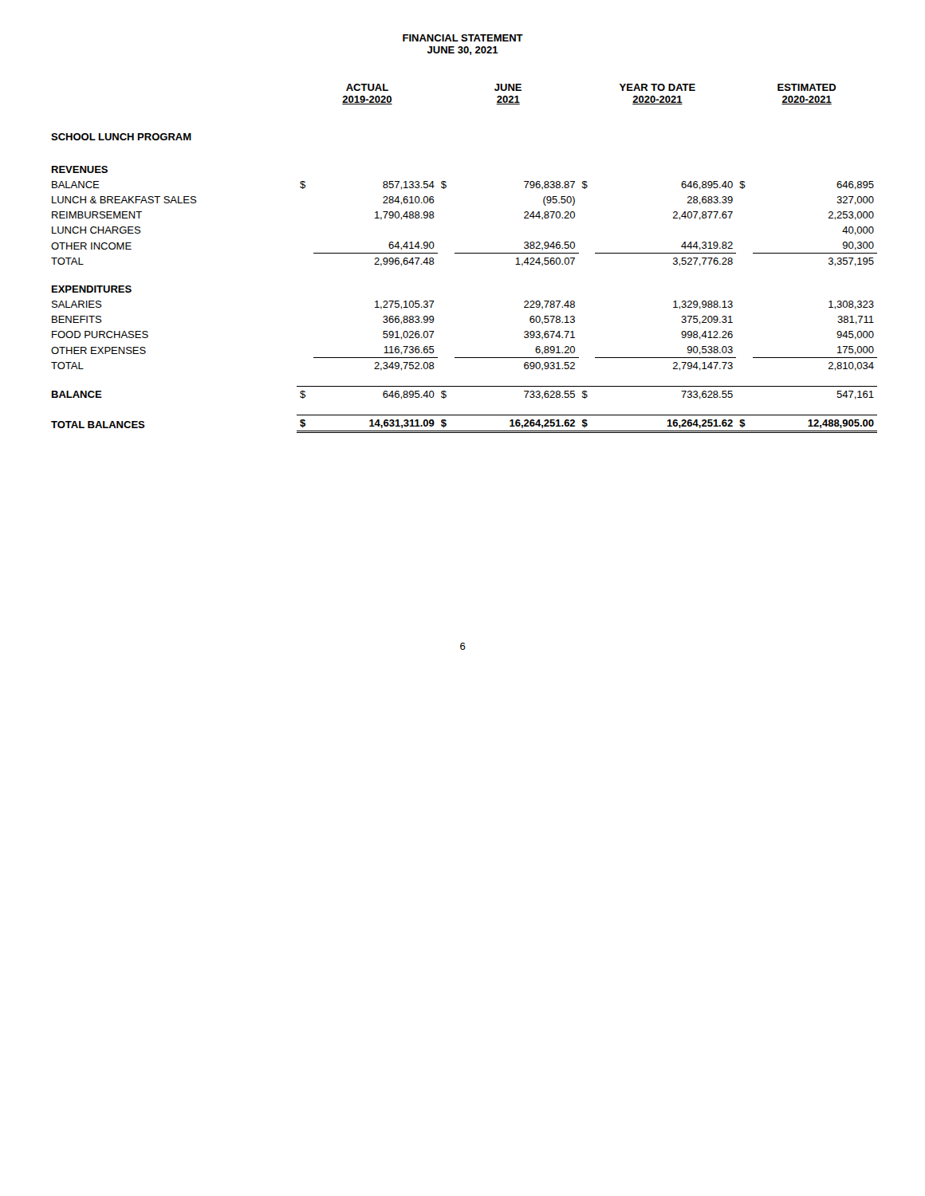FINANCIAL STATEMENT
JUNE 30, 2021
| | ACTUAL 2019-2020 | JUNE 2021 | YEAR TO DATE 2020-2021 | ESTIMATED 2020-2021 |
| SCHOOL LUNCH PROGRAM |
| REVENUES | |
| BALANCE | $ | 857,133.54 | $ | 796,838.87 | $ | 646,895.40 | $ | 646,895 |
| LUNCH & BREAKFAST SALES | | 284,610.06 | | (95.50) | | 28,683.39 | | 327,000 |
| REIMBURSEMENT | | 1,790,488.98 | | 244,870.20 | | 2,407,877.67 | | 2,253,000 |
| LUNCH CHARGES | | | | | | | | 40,000 |
| OTHER INCOME | | 64,414.90 | | 382,946.50 | | 444,319.82 | | 90,300 |
| TOTAL | | 2,996,647.48 | | 1,424,560.07 | | 3,527,776.28 | | 3,357,195 |
| EXPENDITURES | |
| SALARIES | | 1,275,105.37 | | 229,787.48 | | 1,329,988.13 | | 1,308,323 |
| BENEFITS | | 366,883.99 | | 60,578.13 | | 375,209.31 | | 381,711 |
| FOOD PURCHASES | | 591,026.07 | | 393,674.71 | | 998,412.26 | | 945,000 |
| OTHER EXPENSES | | 116,736.65 | | 6,891.20 | | 90,538.03 | | 175,000 |
| TOTAL | | 2,349,752.08 | | 690,931.52 | | 2,794,147.73 | | 2,810,034 |
| BALANCE | $ | 646,895.40 | $ | 733,628.55 | $ | 733,628.55 | | 547,161 |
| TOTAL BALANCES | $ | 14,631,311.09 | $ | 16,264,251.62 | $ | 16,264,251.62 | $ | 12,488,905.00 |
6